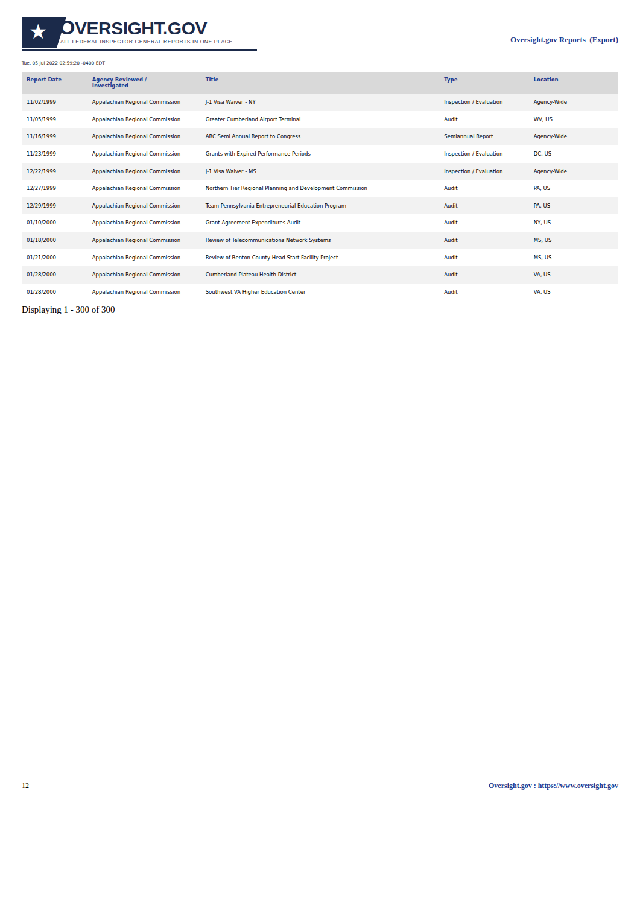OVERSIGHT.GOV
ALL FEDERAL INSPECTOR GENERAL REPORTS IN ONE PLACE
Oversight.gov Reports (Export)
Tue, 05 Jul 2022 02:59:20 -0400 EDT
| Report Date | Agency Reviewed / Investigated | Title | Type | Location |
| --- | --- | --- | --- | --- |
| 11/02/1999 | Appalachian Regional Commission | J-1 Visa Waiver - NY | Inspection / Evaluation | Agency-Wide |
| 11/05/1999 | Appalachian Regional Commission | Greater Cumberland Airport Terminal | Audit | WV, US |
| 11/16/1999 | Appalachian Regional Commission | ARC Semi Annual Report to Congress | Semiannual Report | Agency-Wide |
| 11/23/1999 | Appalachian Regional Commission | Grants with Expired Performance Periods | Inspection / Evaluation | DC, US |
| 12/22/1999 | Appalachian Regional Commission | J-1 Visa Waiver - MS | Inspection / Evaluation | Agency-Wide |
| 12/27/1999 | Appalachian Regional Commission | Northern Tier Regional Planning and Development Commission | Audit | PA, US |
| 12/29/1999 | Appalachian Regional Commission | Team Pennsylvania Entrepreneurial Education Program | Audit | PA, US |
| 01/10/2000 | Appalachian Regional Commission | Grant Agreement Expenditures Audit | Audit | NY, US |
| 01/18/2000 | Appalachian Regional Commission | Review of Telecommunications Network Systems | Audit | MS, US |
| 01/21/2000 | Appalachian Regional Commission | Review of Benton County Head Start Facility Project | Audit | MS, US |
| 01/28/2000 | Appalachian Regional Commission | Cumberland Plateau Health District | Audit | VA, US |
| 01/28/2000 | Appalachian Regional Commission | Southwest VA Higher Education Center | Audit | VA, US |
Displaying 1 - 300 of 300
12 Oversight.gov : https://www.oversight.gov